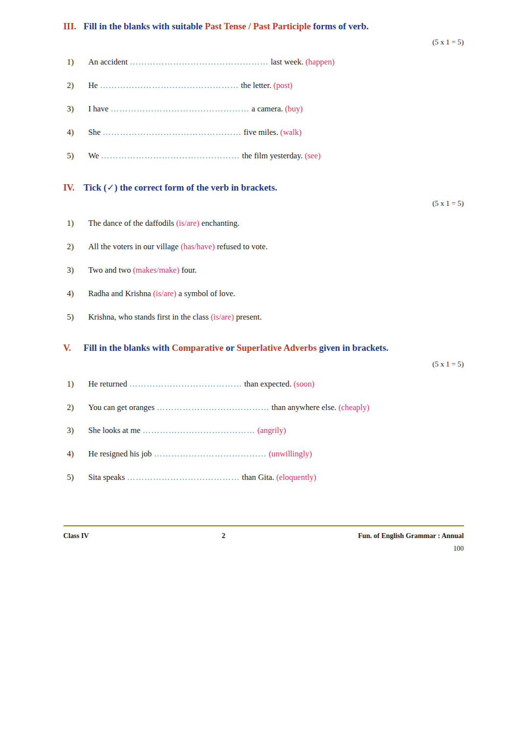III. Fill in the blanks with suitable Past Tense / Past Participle forms of verb.
(5 x 1 = 5)
An accident ………………………………………… last week. (happen)
He ………………………………………… the letter. (post)
I have ………………………………………… a camera. (buy)
She ………………………………………… five miles. (walk)
We ………………………………………… the film yesterday. (see)
IV. Tick (✓) the correct form of the verb in brackets.
(5 x 1 = 5)
The dance of the daffodils (is/are) enchanting.
All the voters in our village (has/have) refused to vote.
Two and two (makes/make) four.
Radha and Krishna (is/are) a symbol of love.
Krishna, who stands first in the class (is/are) present.
V. Fill in the blanks with Comparative or Superlative Adverbs given in brackets.
(5 x 1 = 5)
He returned ………………………………… than expected. (soon)
You can get oranges ………………………………… than anywhere else. (cheaply)
She looks at me ………………………………… (angrily)
He resigned his job ………………………………… (unwillingly)
Sita speaks ………………………………… than Gita. (eloquently)
Class IV 2 Fun. of English Grammar : Annual
100